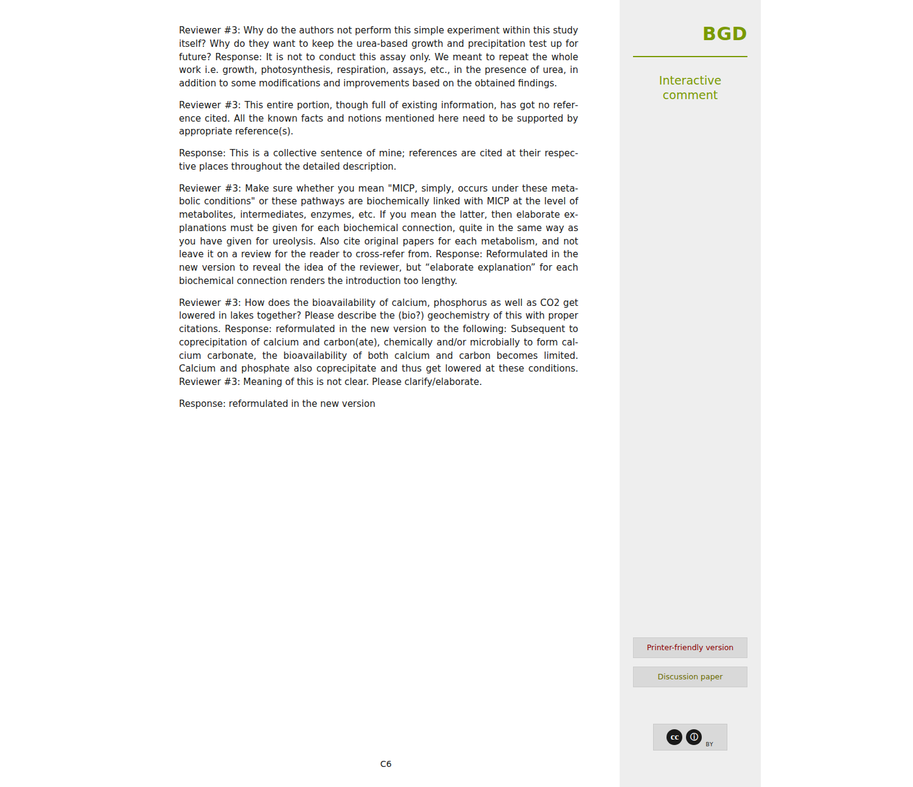BGD
Interactive
comment
Printer-friendly version Discussion paper
cc
ⓘ
BY
Reviewer #3: Why do the authors not perform this simple experiment within this study itself? Why do they want to keep the urea-based growth and precipitation test up for future? Response: It is not to conduct this assay only. We meant to repeat the whole work i.e. growth, photosynthesis, respiration, assays, etc., in the presence of urea, in addition to some modifications and improvements based on the obtained findings.
Reviewer #3: This entire portion, though full of existing information, has got no reference cited. All the known facts and notions mentioned here need to be supported by appropriate reference(s).
Response: This is a collective sentence of mine; references are cited at their respective places throughout the detailed description.
Reviewer #3: Make sure whether you mean "MICP, simply, occurs under these metabolic conditions" or these pathways are biochemically linked with MICP at the level of metabolites, intermediates, enzymes, etc. If you mean the latter, then elaborate explanations must be given for each biochemical connection, quite in the same way as you have given for ureolysis. Also cite original papers for each metabolism, and not leave it on a review for the reader to cross-refer from. Response: Reformulated in the new version to reveal the idea of the reviewer, but “elaborate explanation” for each biochemical connection renders the introduction too lengthy.
Reviewer #3: How does the bioavailability of calcium, phosphorus as well as CO2 get lowered in lakes together? Please describe the (bio?) geochemistry of this with proper citations. Response: reformulated in the new version to the following: Subsequent to coprecipitation of calcium and carbon(ate), chemically and/or microbially to form calcium carbonate, the bioavailability of both calcium and carbon becomes limited. Calcium and phosphate also coprecipitate and thus get lowered at these conditions. Reviewer #3: Meaning of this is not clear. Please clarify/elaborate.
Response: reformulated in the new version
C6